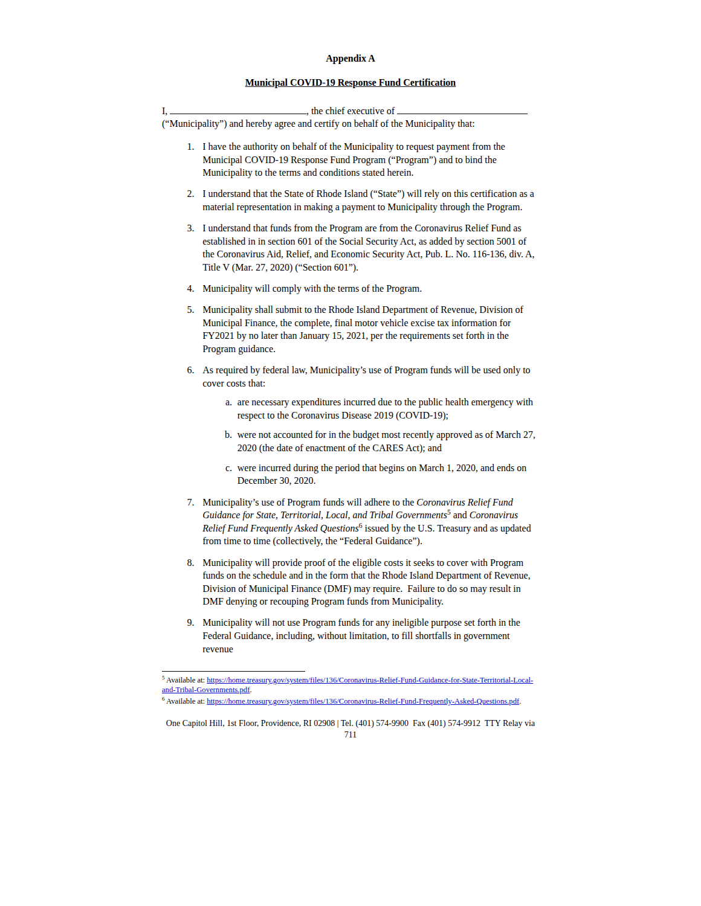Appendix A
Municipal COVID-19 Response Fund Certification
I, , the chief executive of (“Municipality”) and hereby agree and certify on behalf of the Municipality that:
I have the authority on behalf of the Municipality to request payment from the Municipal COVID-19 Response Fund Program (“Program”) and to bind the Municipality to the terms and conditions stated herein.
I understand that the State of Rhode Island (“State”) will rely on this certification as a material representation in making a payment to Municipality through the Program.
I understand that funds from the Program are from the Coronavirus Relief Fund as established in in section 601 of the Social Security Act, as added by section 5001 of the Coronavirus Aid, Relief, and Economic Security Act, Pub. L. No. 116-136, div. A, Title V (Mar. 27, 2020) (“Section 601”).
Municipality will comply with the terms of the Program.
Municipality shall submit to the Rhode Island Department of Revenue, Division of Municipal Finance, the complete, final motor vehicle excise tax information for FY2021 by no later than January 15, 2021, per the requirements set forth in the Program guidance.
As required by federal law, Municipality’s use of Program funds will be used only to cover costs that:
are necessary expenditures incurred due to the public health emergency with respect to the Coronavirus Disease 2019 (COVID-19);
were not accounted for in the budget most recently approved as of March 27, 2020 (the date of enactment of the CARES Act); and
were incurred during the period that begins on March 1, 2020, and ends on December 30, 2020.
Municipality’s use of Program funds will adhere to the Coronavirus Relief Fund Guidance for State, Territorial, Local, and Tribal Governments5 and Coronavirus Relief Fund Frequently Asked Questions6 issued by the U.S. Treasury and as updated from time to time (collectively, the “Federal Guidance”).
Municipality will provide proof of the eligible costs it seeks to cover with Program funds on the schedule and in the form that the Rhode Island Department of Revenue, Division of Municipal Finance (DMF) may require. Failure to do so may result in DMF denying or recouping Program funds from Municipality.
Municipality will not use Program funds for any ineligible purpose set forth in the Federal Guidance, including, without limitation, to fill shortfalls in government revenue
5 Available at: https://home.treasury.gov/system/files/136/Coronavirus-Relief-Fund-Guidance-for-State-Territorial-Local-and-Tribal-Governments.pdf.
6 Available at: https://home.treasury.gov/system/files/136/Coronavirus-Relief-Fund-Frequently-Asked-Questions.pdf.
One Capitol Hill, 1st Floor, Providence, RI 02908 | Tel. (401) 574-9900 Fax (401) 574-9912 TTY Relay via 711